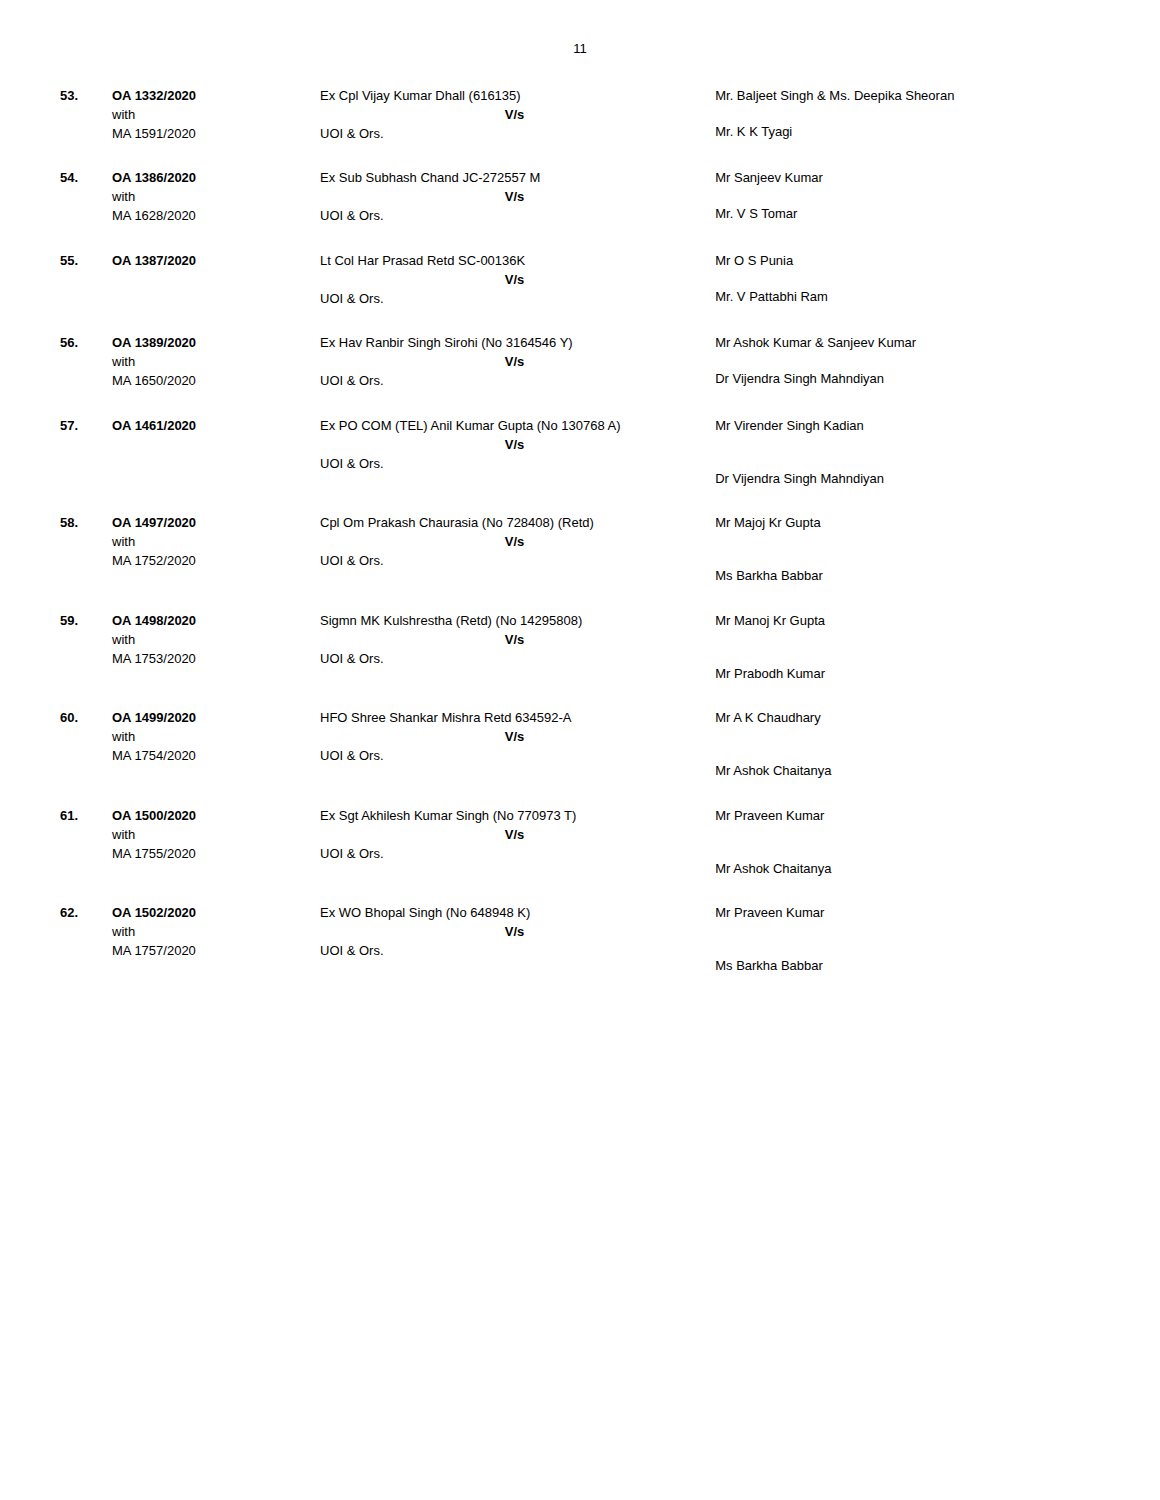11
| 53. | OA 1332/2020 with MA 1591/2020 | Ex Cpl Vijay Kumar Dhall (616135) V/s UOI & Ors. | Mr. Baljeet Singh & Ms. Deepika Sheoran Mr. K K Tyagi |
| 54. | OA 1386/2020 with MA 1628/2020 | Ex Sub Subhash Chand JC-272557 M V/s UOI & Ors. | Mr Sanjeev Kumar Mr. V S Tomar |
| 55. | OA 1387/2020 | Lt Col Har Prasad Retd SC-00136K V/s UOI & Ors. | Mr O S Punia Mr. V Pattabhi Ram |
| 56. | OA 1389/2020 with MA 1650/2020 | Ex Hav Ranbir Singh Sirohi (No 3164546 Y) V/s UOI & Ors. | Mr Ashok Kumar & Sanjeev Kumar Dr Vijendra Singh Mahndiyan |
| 57. | OA 1461/2020 | Ex PO COM (TEL) Anil Kumar Gupta (No 130768 A) V/s UOI & Ors. | Mr Virender Singh Kadian Dr Vijendra Singh Mahndiyan |
| 58. | OA 1497/2020 with MA 1752/2020 | Cpl Om Prakash Chaurasia (No 728408) (Retd) V/s UOI & Ors. | Mr Majoj Kr Gupta Ms Barkha Babbar |
| 59. | OA 1498/2020 with MA 1753/2020 | Sigmn MK Kulshrestha (Retd) (No 14295808) V/s UOI & Ors. | Mr Manoj Kr Gupta Mr Prabodh Kumar |
| 60. | OA 1499/2020 with MA 1754/2020 | HFO Shree Shankar Mishra Retd 634592-A V/s UOI & Ors. | Mr A K Chaudhary Mr Ashok Chaitanya |
| 61. | OA 1500/2020 with MA 1755/2020 | Ex Sgt Akhilesh Kumar Singh (No 770973 T) V/s UOI & Ors. | Mr Praveen Kumar Mr Ashok Chaitanya |
| 62. | OA 1502/2020 with MA 1757/2020 | Ex WO Bhopal Singh (No 648948 K) V/s UOI & Ors. | Mr Praveen Kumar Ms Barkha Babbar |